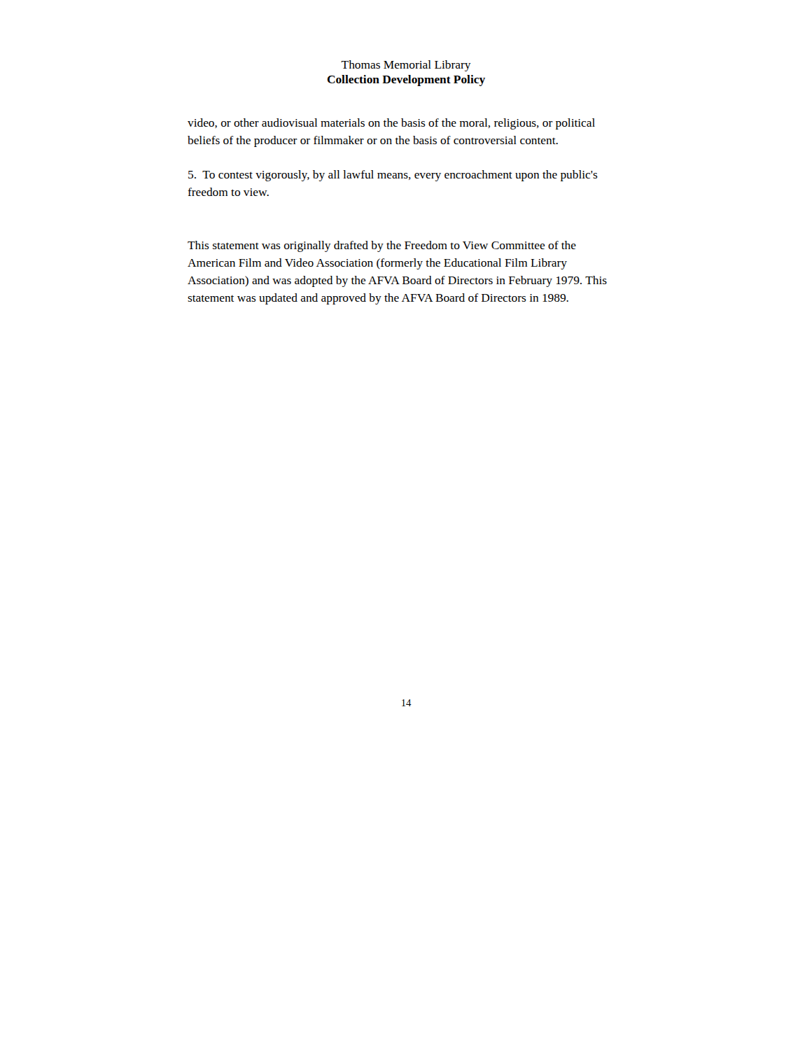Thomas Memorial Library
Collection Development Policy
video, or other audiovisual materials on the basis of the moral, religious, or political beliefs of the producer or filmmaker or on the basis of controversial content.
5. To contest vigorously, by all lawful means, every encroachment upon the public's freedom to view.
This statement was originally drafted by the Freedom to View Committee of the American Film and Video Association (formerly the Educational Film Library Association) and was adopted by the AFVA Board of Directors in February 1979. This statement was updated and approved by the AFVA Board of Directors in 1989.
14